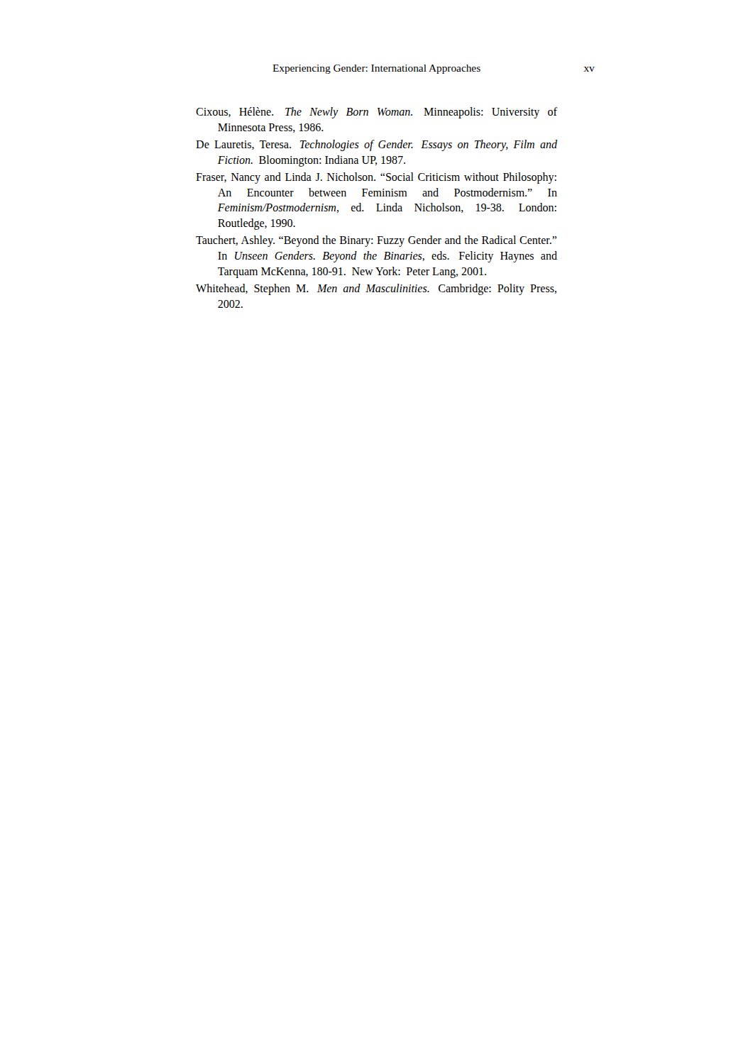Experiencing Gender: International Approaches xv
Cixous, Hélène. The Newly Born Woman. Minneapolis: University of Minnesota Press, 1986.
De Lauretis, Teresa. Technologies of Gender. Essays on Theory, Film and Fiction. Bloomington: Indiana UP, 1987.
Fraser, Nancy and Linda J. Nicholson. “Social Criticism without Philosophy: An Encounter between Feminism and Postmodernism.” In Feminism/Postmodernism, ed. Linda Nicholson, 19-38. London: Routledge, 1990.
Tauchert, Ashley. “Beyond the Binary: Fuzzy Gender and the Radical Center.” In Unseen Genders. Beyond the Binaries, eds. Felicity Haynes and Tarquam McKenna, 180-91. New York: Peter Lang, 2001.
Whitehead, Stephen M. Men and Masculinities. Cambridge: Polity Press, 2002.